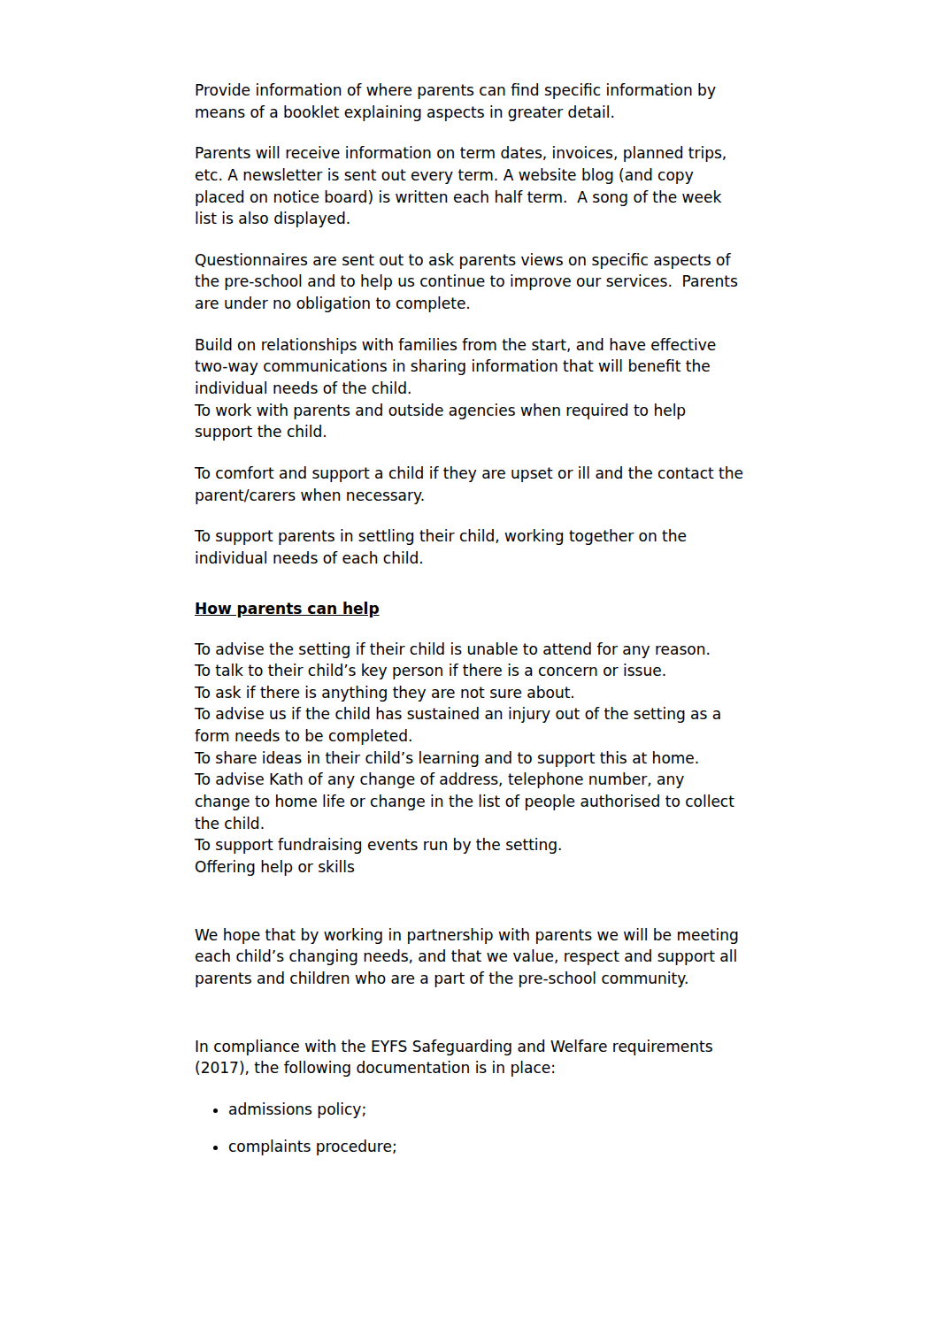Provide information of where parents can find specific information by means of a booklet explaining aspects in greater detail.
Parents will receive information on term dates, invoices, planned trips, etc. A newsletter is sent out every term. A website blog (and copy placed on notice board) is written each half term. A song of the week list is also displayed.
Questionnaires are sent out to ask parents views on specific aspects of the pre-school and to help us continue to improve our services. Parents are under no obligation to complete.
Build on relationships with families from the start, and have effective two-way communications in sharing information that will benefit the individual needs of the child.
To work with parents and outside agencies when required to help support the child.
To comfort and support a child if they are upset or ill and the contact the parent/carers when necessary.
To support parents in settling their child, working together on the individual needs of each child.
How parents can help
To advise the setting if their child is unable to attend for any reason.
To talk to their child’s key person if there is a concern or issue.
To ask if there is anything they are not sure about.
To advise us if the child has sustained an injury out of the setting as a form needs to be completed.
To share ideas in their child’s learning and to support this at home.
To advise Kath of any change of address, telephone number, any change to home life or change in the list of people authorised to collect the child.
To support fundraising events run by the setting.
Offering help or skills
We hope that by working in partnership with parents we will be meeting each child’s changing needs, and that we value, respect and support all parents and children who are a part of the pre-school community.
In compliance with the EYFS Safeguarding and Welfare requirements (2017), the following documentation is in place:
admissions policy;
complaints procedure;